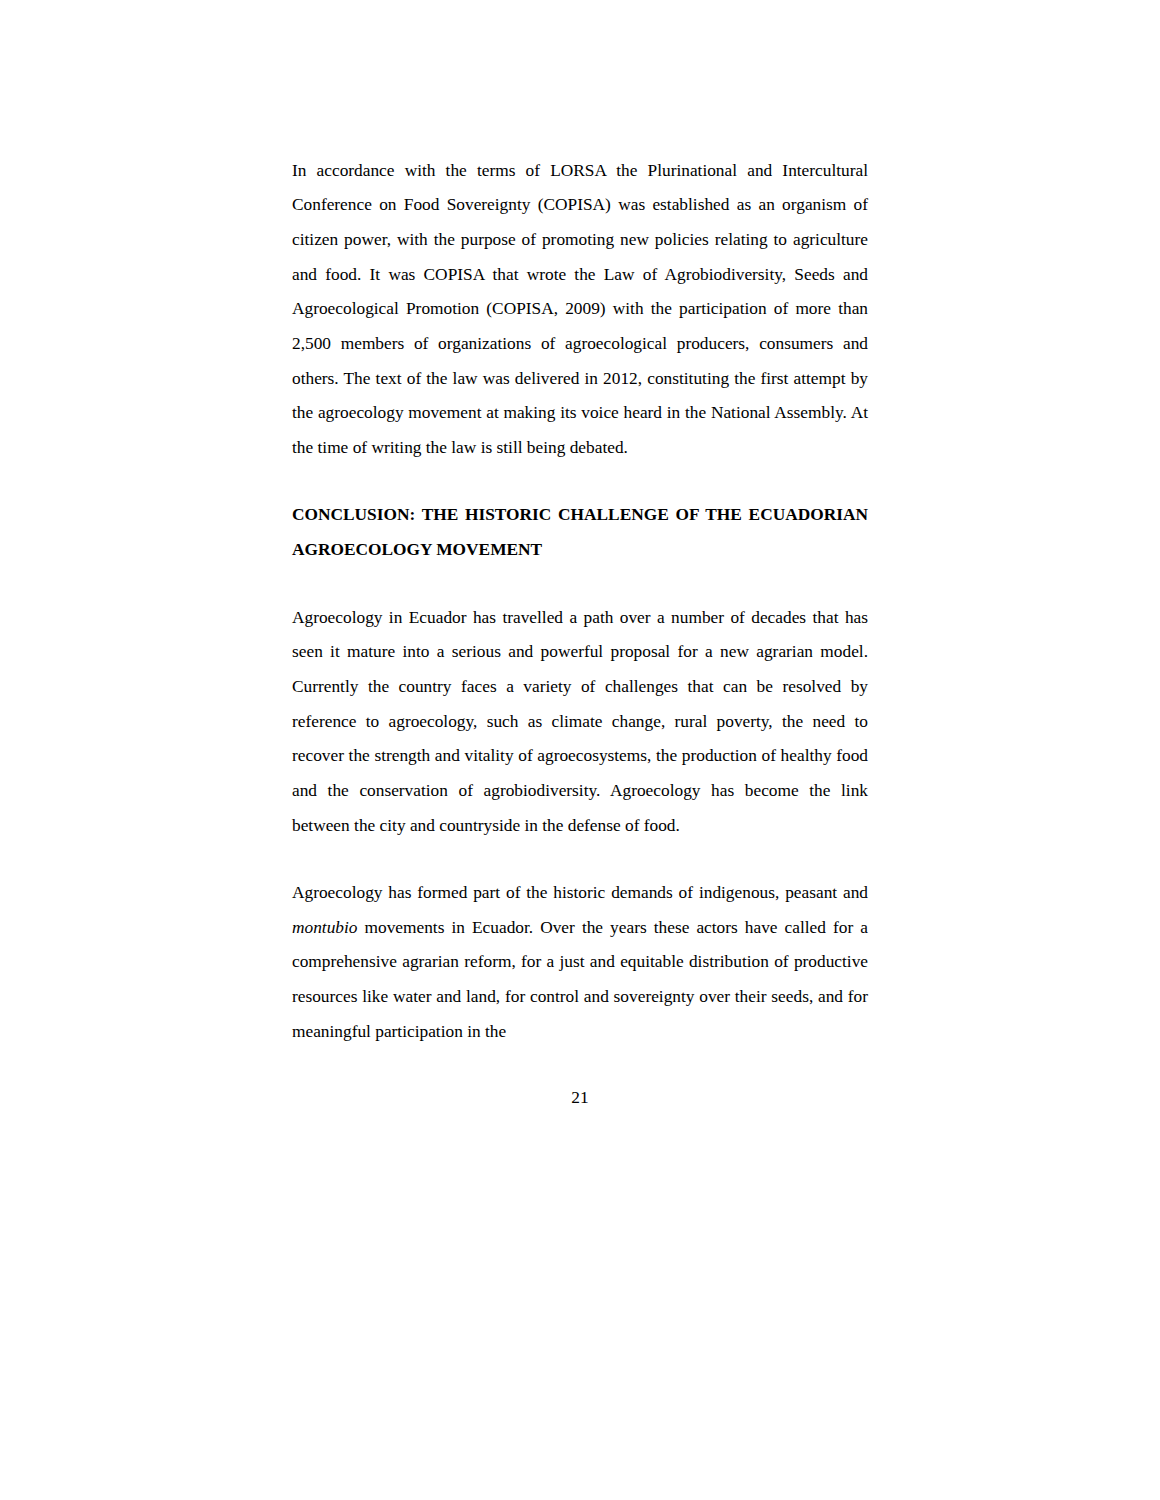In accordance with the terms of LORSA the Plurinational and Intercultural Conference on Food Sovereignty (COPISA) was established as an organism of citizen power, with the purpose of promoting new policies relating to agriculture and food. It was COPISA that wrote the Law of Agrobiodiversity, Seeds and Agroecological Promotion (COPISA, 2009) with the participation of more than 2,500 members of organizations of agroecological producers, consumers and others. The text of the law was delivered in 2012, constituting the first attempt by the agroecology movement at making its voice heard in the National Assembly. At the time of writing the law is still being debated.
Conclusion: The historic challenge of the Ecuadorian agroecology movement
Agroecology in Ecuador has travelled a path over a number of decades that has seen it mature into a serious and powerful proposal for a new agrarian model. Currently the country faces a variety of challenges that can be resolved by reference to agroecology, such as climate change, rural poverty, the need to recover the strength and vitality of agroecosystems, the production of healthy food and the conservation of agrobiodiversity. Agroecology has become the link between the city and countryside in the defense of food.
Agroecology has formed part of the historic demands of indigenous, peasant and montubio movements in Ecuador. Over the years these actors have called for a comprehensive agrarian reform, for a just and equitable distribution of productive resources like water and land, for control and sovereignty over their seeds, and for meaningful participation in the
21